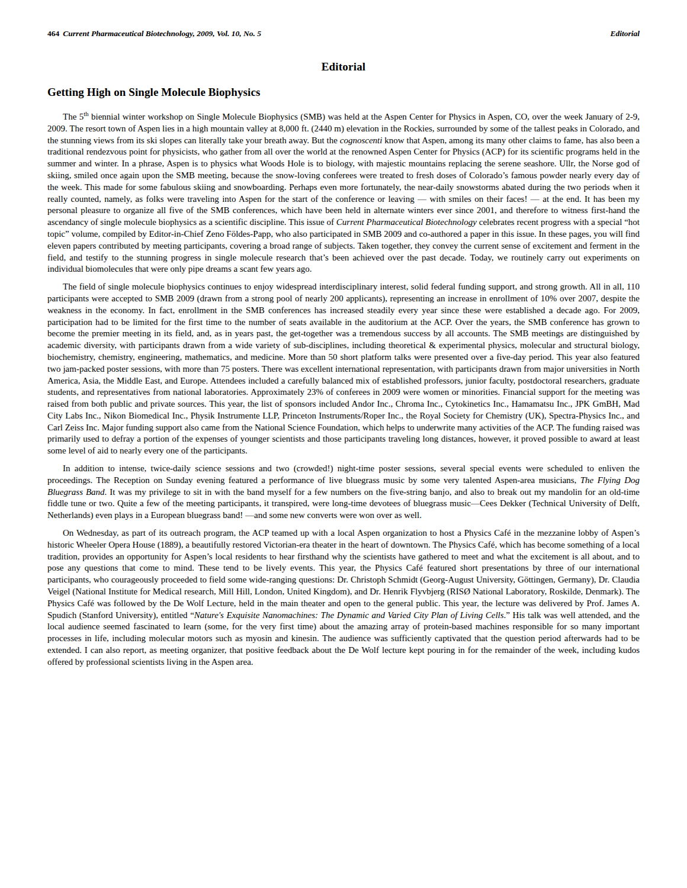464 Current Pharmaceutical Biotechnology, 2009, Vol. 10, No. 5
Editorial
Editorial
Getting High on Single Molecule Biophysics
The 5th biennial winter workshop on Single Molecule Biophysics (SMB) was held at the Aspen Center for Physics in Aspen, CO, over the week January of 2-9, 2009. The resort town of Aspen lies in a high mountain valley at 8,000 ft. (2440 m) elevation in the Rockies, surrounded by some of the tallest peaks in Colorado, and the stunning views from its ski slopes can literally take your breath away. But the cognoscenti know that Aspen, among its many other claims to fame, has also been a traditional rendezvous point for physicists, who gather from all over the world at the renowned Aspen Center for Physics (ACP) for its scientific programs held in the summer and winter. In a phrase, Aspen is to physics what Woods Hole is to biology, with majestic mountains replacing the serene seashore. Ullr, the Norse god of skiing, smiled once again upon the SMB meeting, because the snow-loving conferees were treated to fresh doses of Colorado’s famous powder nearly every day of the week. This made for some fabulous skiing and snowboarding. Perhaps even more fortunately, the near-daily snowstorms abated during the two periods when it really counted, namely, as folks were traveling into Aspen for the start of the conference or leaving — with smiles on their faces! — at the end. It has been my personal pleasure to organize all five of the SMB conferences, which have been held in alternate winters ever since 2001, and therefore to witness first-hand the ascendancy of single molecule biophysics as a scientific discipline. This issue of Current Pharmaceutical Biotechnology celebrates recent progress with a special “hot topic” volume, compiled by Editor-in-Chief Zeno Földes-Papp, who also participated in SMB 2009 and co-authored a paper in this issue. In these pages, you will find eleven papers contributed by meeting participants, covering a broad range of subjects. Taken together, they convey the current sense of excitement and ferment in the field, and testify to the stunning progress in single molecule research that’s been achieved over the past decade. Today, we routinely carry out experiments on individual biomolecules that were only pipe dreams a scant few years ago.
The field of single molecule biophysics continues to enjoy widespread interdisciplinary interest, solid federal funding support, and strong growth. All in all, 110 participants were accepted to SMB 2009 (drawn from a strong pool of nearly 200 applicants), representing an increase in enrollment of 10% over 2007, despite the weakness in the economy. In fact, enrollment in the SMB conferences has increased steadily every year since these were established a decade ago. For 2009, participation had to be limited for the first time to the number of seats available in the auditorium at the ACP. Over the years, the SMB conference has grown to become the premier meeting in its field, and, as in years past, the get-together was a tremendous success by all accounts. The SMB meetings are distinguished by academic diversity, with participants drawn from a wide variety of sub-disciplines, including theoretical & experimental physics, molecular and structural biology, biochemistry, chemistry, engineering, mathematics, and medicine. More than 50 short platform talks were presented over a five-day period. This year also featured two jam-packed poster sessions, with more than 75 posters. There was excellent international representation, with participants drawn from major universities in North America, Asia, the Middle East, and Europe. Attendees included a carefully balanced mix of established professors, junior faculty, postdoctoral researchers, graduate students, and representatives from national laboratories. Approximately 23% of conferees in 2009 were women or minorities. Financial support for the meeting was raised from both public and private sources. This year, the list of sponsors included Andor Inc., Chroma Inc., Cytokinetics Inc., Hamamatsu Inc., JPK GmBH, Mad City Labs Inc., Nikon Biomedical Inc., Physik Instrumente LLP, Princeton Instruments/Roper Inc., the Royal Society for Chemistry (UK), Spectra-Physics Inc., and Carl Zeiss Inc. Major funding support also came from the National Science Foundation, which helps to underwrite many activities of the ACP. The funding raised was primarily used to defray a portion of the expenses of younger scientists and those participants traveling long distances, however, it proved possible to award at least some level of aid to nearly every one of the participants.
In addition to intense, twice-daily science sessions and two (crowded!) night-time poster sessions, several special events were scheduled to enliven the proceedings. The Reception on Sunday evening featured a performance of live bluegrass music by some very talented Aspen-area musicians, The Flying Dog Bluegrass Band. It was my privilege to sit in with the band myself for a few numbers on the five-string banjo, and also to break out my mandolin for an old-time fiddle tune or two. Quite a few of the meeting participants, it transpired, were long-time devotees of bluegrass music—Cees Dekker (Technical University of Delft, Netherlands) even plays in a European bluegrass band! —and some new converts were won over as well.
On Wednesday, as part of its outreach program, the ACP teamed up with a local Aspen organization to host a Physics Café in the mezzanine lobby of Aspen’s historic Wheeler Opera House (1889), a beautifully restored Victorian-era theater in the heart of downtown. The Physics Café, which has become something of a local tradition, provides an opportunity for Aspen’s local residents to hear firsthand why the scientists have gathered to meet and what the excitement is all about, and to pose any questions that come to mind. These tend to be lively events. This year, the Physics Café featured short presentations by three of our international participants, who courageously proceeded to field some wide-ranging questions: Dr. Christoph Schmidt (Georg-August University, Göttingen, Germany), Dr. Claudia Veigel (National Institute for Medical research, Mill Hill, London, United Kingdom), and Dr. Henrik Flyvbjerg (RISØ National Laboratory, Roskilde, Denmark). The Physics Café was followed by the De Wolf Lecture, held in the main theater and open to the general public. This year, the lecture was delivered by Prof. James A. Spudich (Stanford University), entitled “Nature's Exquisite Nanomachines: The Dynamic and Varied City Plan of Living Cells.” His talk was well attended, and the local audience seemed fascinated to learn (some, for the very first time) about the amazing array of protein-based machines responsible for so many important processes in life, including molecular motors such as myosin and kinesin. The audience was sufficiently captivated that the question period afterwards had to be extended. I can also report, as meeting organizer, that positive feedback about the De Wolf lecture kept pouring in for the remainder of the week, including kudos offered by professional scientists living in the Aspen area.